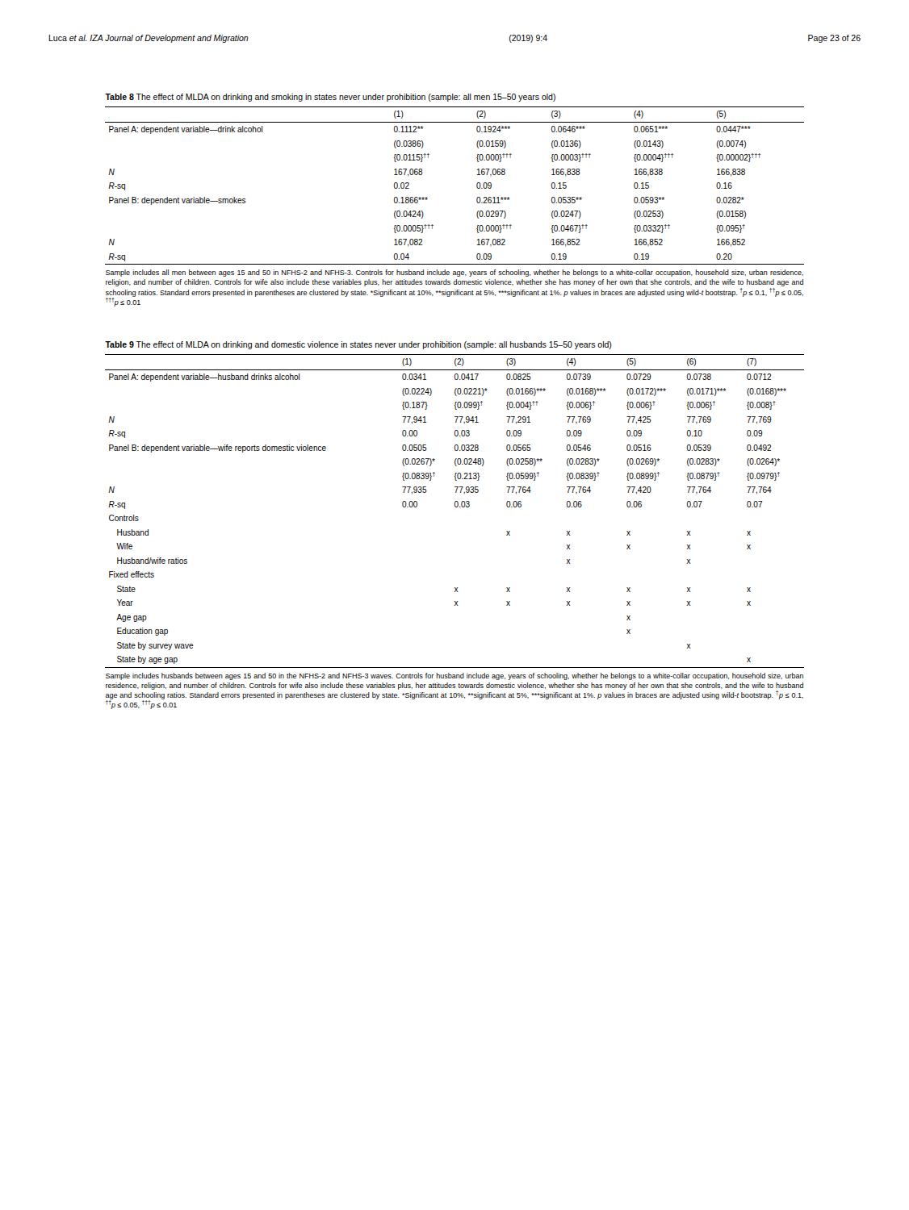Luca et al. IZA Journal of Development and Migration
(2019) 9:4
Page 23 of 26
Table 8 The effect of MLDA on drinking and smoking in states never under prohibition (sample: all men 15–50 years old)
| | (1) | (2) | (3) | (4) | (5) |
| Panel A: dependent variable—drink alcohol | 0.1112** | 0.1924*** | 0.0646*** | 0.0651*** | 0.0447*** |
| | (0.0386) | (0.0159) | (0.0136) | (0.0143) | (0.0074) |
| | {0.0115} †† | {0.000} ††† | {0.0003} ††† | {0.0004} ††† | {0.00002} ††† |
| N | 167,068 | 167,068 | 166,838 | 166,838 | 166,838 |
| R -sq | 0.02 | 0.09 | 0.15 | 0.15 | 0.16 |
| Panel B: dependent variable—smokes | 0.1866*** | 0.2611*** | 0.0535** | 0.0593** | 0.0282* |
| | (0.0424) | (0.0297) | (0.0247) | (0.0253) | (0.0158) |
| | {0.0005} ††† | {0.000} ††† | {0.0467} †† | {0.0332} †† | {0.095} † |
| N | 167,082 | 167,082 | 166,852 | 166,852 | 166,852 |
| R -sq | 0.04 | 0.09 | 0.19 | 0.19 | 0.20 |
Sample includes all men between ages 15 and 50 in NFHS-2 and NFHS-3. Controls for husband include age, years of schooling, whether he belongs to a white-collar occupation, household size, urban residence, religion, and number of children. Controls for wife also include these variables plus, her attitudes towards domestic violence, whether she has money of her own that she controls, and the wife to husband age and schooling ratios. Standard errors presented in parentheses are clustered by state. *Significant at 10%, **significant at 5%, ***significant at 1%. p values in braces are adjusted using wild-t bootstrap. †p ≤ 0.1, ††p ≤ 0.05, †††p ≤ 0.01
Table 9 The effect of MLDA on drinking and domestic violence in states never under prohibition (sample: all husbands 15–50 years old)
| | (1) | (2) | (3) | (4) | (5) | (6) | (7) |
| Panel A: dependent variable—husband drinks alcohol | 0.0341 | 0.0417 | 0.0825 | 0.0739 | 0.0729 | 0.0738 | 0.0712 |
| | (0.0224) | (0.0221)* | (0.0166)*** | (0.0168)*** | (0.0172)*** | (0.0171)*** | (0.0168)*** |
| | {0.187} | {0.099} † | {0.004} †† | {0.006} † | {0.006} † | {0.006} † | {0.008} † |
| N | 77,941 | 77,941 | 77,291 | 77,769 | 77,425 | 77,769 | 77,769 |
| R -sq | 0.00 | 0.03 | 0.09 | 0.09 | 0.09 | 0.10 | 0.09 |
| Panel B: dependent variable—wife reports domestic violence | 0.0505 | 0.0328 | 0.0565 | 0.0546 | 0.0516 | 0.0539 | 0.0492 |
| | (0.0267)* | (0.0248) | (0.0258)** | (0.0283)* | (0.0269)* | (0.0283)* | (0.0264)* |
| | {0.0839} † | {0.213} | {0.0599} † | {0.0839} † | {0.0899} † | {0.0879} † | {0.0979} † |
| N | 77,935 | 77,935 | 77,764 | 77,764 | 77,420 | 77,764 | 77,764 |
| R -sq | 0.00 | 0.03 | 0.06 | 0.06 | 0.06 | 0.07 | 0.07 |
| Controls | | | | | | | |
| Husband | | | x | x | x | x | x |
| Wife | | | | x | x | x | x |
| Husband/wife ratios | | | | x | | x | |
| Fixed effects | | | | | | | |
| State | | x | x | x | x | x | x |
| Year | | x | x | x | x | x | x |
| Age gap | | | | | x | | |
| Education gap | | | | | x | | |
| State by survey wave | | | | | | x | |
| State by age gap | | | | | | | x |
Sample includes husbands between ages 15 and 50 in the NFHS-2 and NFHS-3 waves. Controls for husband include age, years of schooling, whether he belongs to a white-collar occupation, household size, urban residence, religion, and number of children. Controls for wife also include these variables plus, her attitudes towards domestic violence, whether she has money of her own that she controls, and the wife to husband age and schooling ratios. Standard errors presented in parentheses are clustered by state. *Significant at 10%, **significant at 5%, ***significant at 1%. p values in braces are adjusted using wild-t bootstrap. †p ≤ 0.1, ††p ≤ 0.05, †††p ≤ 0.01